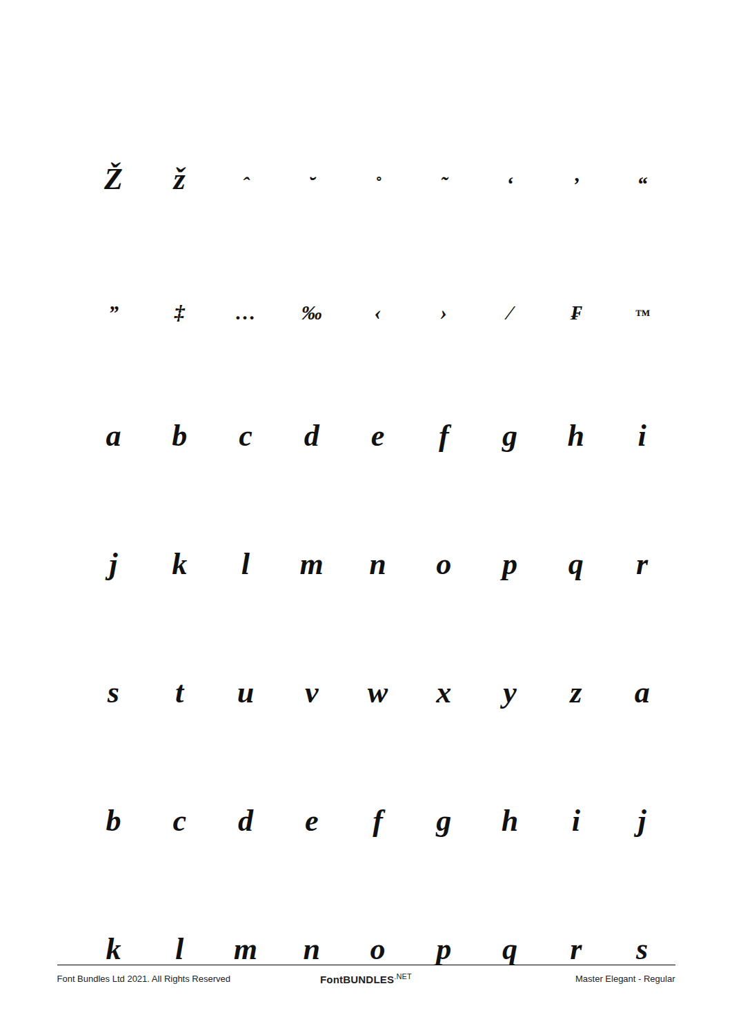Ž
ž
ˆ
˘
˚
˜
‘
’
“
”
‡
…
‰
‹
›
⁄
₣
™
a
b
c
d
e
f
g
h
i
j
k
l
m
n
o
p
q
r
s
t
u
v
w
x
y
z
a
b
c
d
e
f
g
h
i
j
k
l
m
n
o
p
q
r
s
Font Bundles Ltd 2021. All Rights Reserved
FontBUNDLES.NET
Master Elegant - Regular